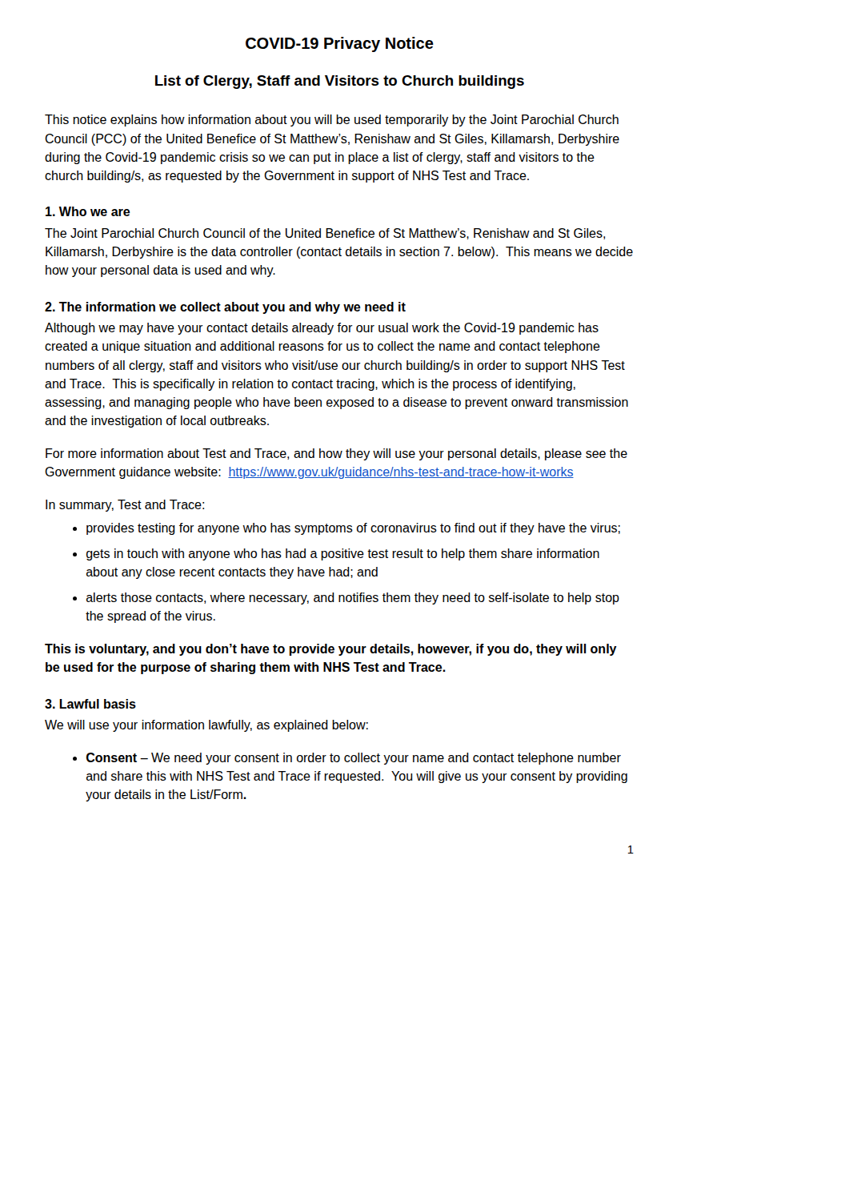COVID-19 Privacy Notice
List of Clergy, Staff and Visitors to Church buildings
This notice explains how information about you will be used temporarily by the Joint Parochial Church Council (PCC) of the United Benefice of St Matthew’s, Renishaw and St Giles, Killamarsh, Derbyshire during the Covid-19 pandemic crisis so we can put in place a list of clergy, staff and visitors to the church building/s, as requested by the Government in support of NHS Test and Trace.
1. Who we are
The Joint Parochial Church Council of the United Benefice of St Matthew’s, Renishaw and St Giles, Killamarsh, Derbyshire is the data controller (contact details in section 7. below). This means we decide how your personal data is used and why.
2. The information we collect about you and why we need it
Although we may have your contact details already for our usual work the Covid-19 pandemic has created a unique situation and additional reasons for us to collect the name and contact telephone numbers of all clergy, staff and visitors who visit/use our church building/s in order to support NHS Test and Trace. This is specifically in relation to contact tracing, which is the process of identifying, assessing, and managing people who have been exposed to a disease to prevent onward transmission and the investigation of local outbreaks.
For more information about Test and Trace, and how they will use your personal details, please see the Government guidance website: https://www.gov.uk/guidance/nhs-test-and-trace-how-it-works
In summary, Test and Trace:
provides testing for anyone who has symptoms of coronavirus to find out if they have the virus;
gets in touch with anyone who has had a positive test result to help them share information about any close recent contacts they have had; and
alerts those contacts, where necessary, and notifies them they need to self-isolate to help stop the spread of the virus.
This is voluntary, and you don’t have to provide your details, however, if you do, they will only be used for the purpose of sharing them with NHS Test and Trace.
3. Lawful basis
We will use your information lawfully, as explained below:
Consent – We need your consent in order to collect your name and contact telephone number and share this with NHS Test and Trace if requested. You will give us your consent by providing your details in the List/Form.
1